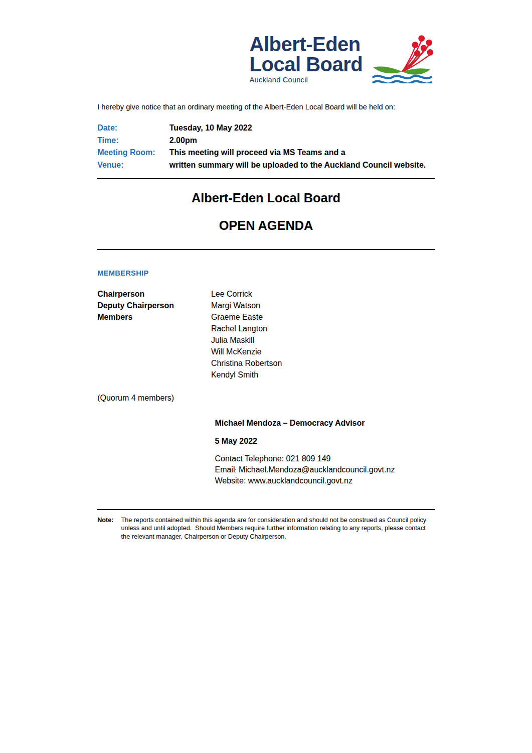Albert-Eden Local Board Auckland Council
I hereby give notice that an ordinary meeting of the Albert-Eden Local Board will be held on:
| Date: | Tuesday, 10 May 2022 |
| Time: | 2.00pm |
| Meeting Room: | This meeting will proceed via MS Teams and a |
| Venue: | written summary will be uploaded to the Auckland Council website. |
Albert-Eden Local Board
OPEN AGENDA
MEMBERSHIP
| Chairperson | Lee Corrick |
| Deputy Chairperson | Margi Watson |
| Members | Graeme Easte |
| | Rachel Langton |
| | Julia Maskill |
| | Will McKenzie |
| | Christina Robertson |
| | Kendyl Smith |
(Quorum 4 members)
Michael Mendoza – Democracy Advisor
5 May 2022
Contact Telephone: 021 809 149
Email: Michael.Mendoza@aucklandcouncil.govt.nz
Website: www.aucklandcouncil.govt.nz
Note:
The reports contained within this agenda are for consideration and should not be construed as Council policy unless and until adopted. Should Members require further information relating to any reports, please contact the relevant manager, Chairperson or Deputy Chairperson.